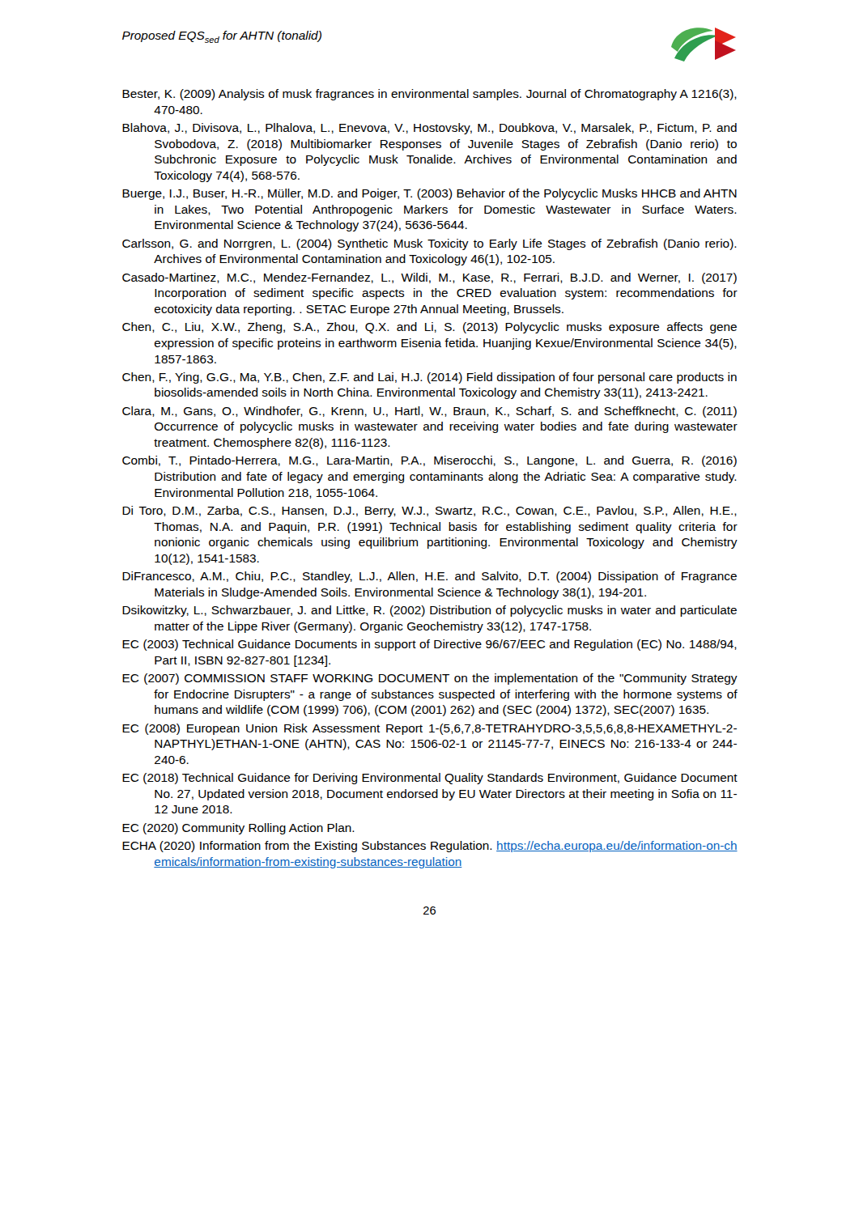Proposed EQSsed for AHTN (tonalid)
Bester, K. (2009) Analysis of musk fragrances in environmental samples. Journal of Chromatography A 1216(3), 470-480.
Blahova, J., Divisova, L., Plhalova, L., Enevova, V., Hostovsky, M., Doubkova, V., Marsalek, P., Fictum, P. and Svobodova, Z. (2018) Multibiomarker Responses of Juvenile Stages of Zebrafish (Danio rerio) to Subchronic Exposure to Polycyclic Musk Tonalide. Archives of Environmental Contamination and Toxicology 74(4), 568-576.
Buerge, I.J., Buser, H.-R., Müller, M.D. and Poiger, T. (2003) Behavior of the Polycyclic Musks HHCB and AHTN in Lakes, Two Potential Anthropogenic Markers for Domestic Wastewater in Surface Waters. Environmental Science & Technology 37(24), 5636-5644.
Carlsson, G. and Norrgren, L. (2004) Synthetic Musk Toxicity to Early Life Stages of Zebrafish (Danio rerio). Archives of Environmental Contamination and Toxicology 46(1), 102-105.
Casado-Martinez, M.C., Mendez-Fernandez, L., Wildi, M., Kase, R., Ferrari, B.J.D. and Werner, I. (2017) Incorporation of sediment specific aspects in the CRED evaluation system: recommendations for ecotoxicity data reporting. . SETAC Europe 27th Annual Meeting, Brussels.
Chen, C., Liu, X.W., Zheng, S.A., Zhou, Q.X. and Li, S. (2013) Polycyclic musks exposure affects gene expression of specific proteins in earthworm Eisenia fetida. Huanjing Kexue/Environmental Science 34(5), 1857-1863.
Chen, F., Ying, G.G., Ma, Y.B., Chen, Z.F. and Lai, H.J. (2014) Field dissipation of four personal care products in biosolids-amended soils in North China. Environmental Toxicology and Chemistry 33(11), 2413-2421.
Clara, M., Gans, O., Windhofer, G., Krenn, U., Hartl, W., Braun, K., Scharf, S. and Scheffknecht, C. (2011) Occurrence of polycyclic musks in wastewater and receiving water bodies and fate during wastewater treatment. Chemosphere 82(8), 1116-1123.
Combi, T., Pintado-Herrera, M.G., Lara-Martin, P.A., Miserocchi, S., Langone, L. and Guerra, R. (2016) Distribution and fate of legacy and emerging contaminants along the Adriatic Sea: A comparative study. Environmental Pollution 218, 1055-1064.
Di Toro, D.M., Zarba, C.S., Hansen, D.J., Berry, W.J., Swartz, R.C., Cowan, C.E., Pavlou, S.P., Allen, H.E., Thomas, N.A. and Paquin, P.R. (1991) Technical basis for establishing sediment quality criteria for nonionic organic chemicals using equilibrium partitioning. Environmental Toxicology and Chemistry 10(12), 1541-1583.
DiFrancesco, A.M., Chiu, P.C., Standley, L.J., Allen, H.E. and Salvito, D.T. (2004) Dissipation of Fragrance Materials in Sludge-Amended Soils. Environmental Science & Technology 38(1), 194-201.
Dsikowitzky, L., Schwarzbauer, J. and Littke, R. (2002) Distribution of polycyclic musks in water and particulate matter of the Lippe River (Germany). Organic Geochemistry 33(12), 1747-1758.
EC (2003) Technical Guidance Documents in support of Directive 96/67/EEC and Regulation (EC) No. 1488/94, Part II, ISBN 92-827-801 [1234].
EC (2007) COMMISSION STAFF WORKING DOCUMENT on the implementation of the "Community Strategy for Endocrine Disrupters" - a range of substances suspected of interfering with the hormone systems of humans and wildlife (COM (1999) 706), (COM (2001) 262) and (SEC (2004) 1372), SEC(2007) 1635.
EC (2008) European Union Risk Assessment Report 1-(5,6,7,8-TETRAHYDRO-3,5,5,6,8,8-HEXAMETHYL-2-NAPTHYL)ETHAN-1-ONE (AHTN), CAS No: 1506-02-1 or 21145-77-7, EINECS No: 216-133-4 or 244-240-6.
EC (2018) Technical Guidance for Deriving Environmental Quality Standards Environment, Guidance Document No. 27, Updated version 2018, Document endorsed by EU Water Directors at their meeting in Sofia on 11-12 June 2018.
EC (2020) Community Rolling Action Plan.
ECHA (2020) Information from the Existing Substances Regulation. https://echa.europa.eu/de/information-on-chemicals/information-from-existing-substances-regulation
26